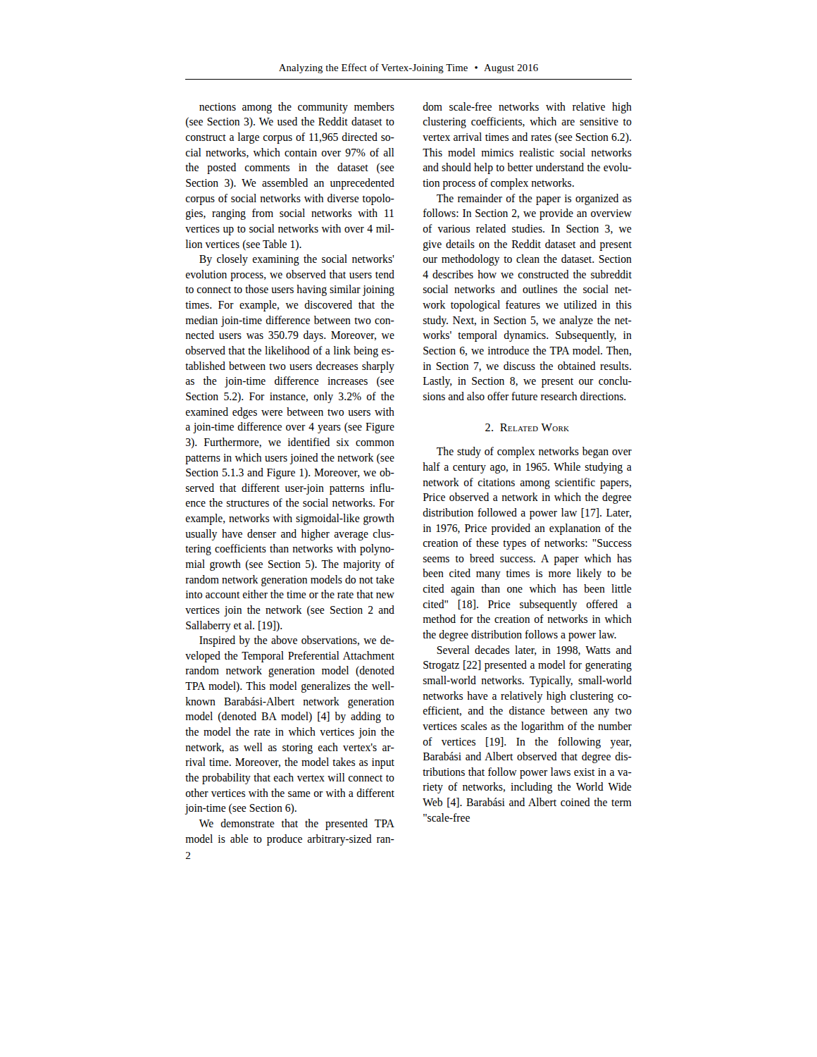Analyzing the Effect of Vertex-Joining Time • August 2016
nections among the community members (see Section 3). We used the Reddit dataset to construct a large corpus of 11,965 directed social networks, which contain over 97% of all the posted comments in the dataset (see Section 3). We assembled an unprecedented corpus of social networks with diverse topologies, ranging from social networks with 11 vertices up to social networks with over 4 million vertices (see Table 1).
By closely examining the social networks' evolution process, we observed that users tend to connect to those users having similar joining times. For example, we discovered that the median join-time difference between two connected users was 350.79 days. Moreover, we observed that the likelihood of a link being established between two users decreases sharply as the join-time difference increases (see Section 5.2). For instance, only 3.2% of the examined edges were between two users with a join-time difference over 4 years (see Figure 3). Furthermore, we identified six common patterns in which users joined the network (see Section 5.1.3 and Figure 1). Moreover, we observed that different user-join patterns influence the structures of the social networks. For example, networks with sigmoidal-like growth usually have denser and higher average clustering coefficients than networks with polynomial growth (see Section 5). The majority of random network generation models do not take into account either the time or the rate that new vertices join the network (see Section 2 and Sallaberry et al. [19]).
Inspired by the above observations, we developed the Temporal Preferential Attachment random network generation model (denoted TPA model). This model generalizes the well-known Barabási-Albert network generation model (denoted BA model) [4] by adding to the model the rate in which vertices join the network, as well as storing each vertex's arrival time. Moreover, the model takes as input the probability that each vertex will connect to other vertices with the same or with a different join-time (see Section 6).
We demonstrate that the presented TPA model is able to produce arbitrary-sized random scale-free networks with relative high clustering coefficients, which are sensitive to vertex arrival times and rates (see Section 6.2). This model mimics realistic social networks and should help to better understand the evolution process of complex networks.
The remainder of the paper is organized as follows: In Section 2, we provide an overview of various related studies. In Section 3, we give details on the Reddit dataset and present our methodology to clean the dataset. Section 4 describes how we constructed the subreddit social networks and outlines the social network topological features we utilized in this study. Next, in Section 5, we analyze the networks' temporal dynamics. Subsequently, in Section 6, we introduce the TPA model. Then, in Section 7, we discuss the obtained results. Lastly, in Section 8, we present our conclusions and also offer future research directions.
2. Related Work
The study of complex networks began over half a century ago, in 1965. While studying a network of citations among scientific papers, Price observed a network in which the degree distribution followed a power law [17]. Later, in 1976, Price provided an explanation of the creation of these types of networks: "Success seems to breed success. A paper which has been cited many times is more likely to be cited again than one which has been little cited" [18]. Price subsequently offered a method for the creation of networks in which the degree distribution follows a power law.
Several decades later, in 1998, Watts and Strogatz [22] presented a model for generating small-world networks. Typically, small-world networks have a relatively high clustering coefficient, and the distance between any two vertices scales as the logarithm of the number of vertices [19]. In the following year, Barabási and Albert observed that degree distributions that follow power laws exist in a variety of networks, including the World Wide Web [4]. Barabási and Albert coined the term "scale-free
2